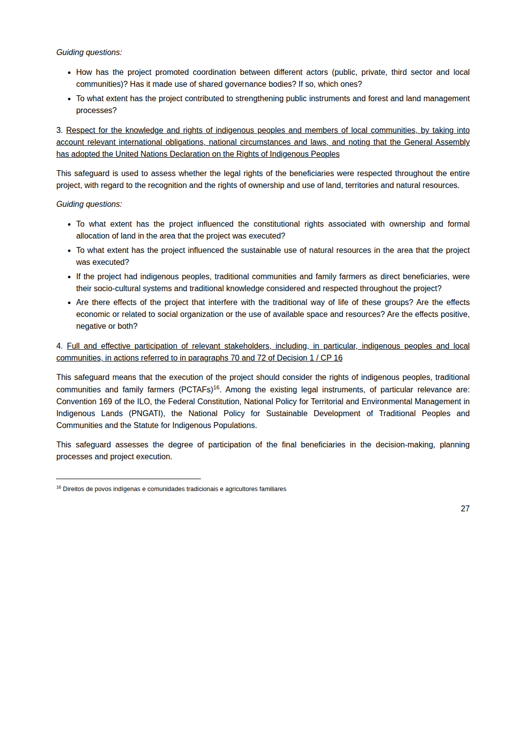Guiding questions:
How has the project promoted coordination between different actors (public, private, third sector and local communities)? Has it made use of shared governance bodies? If so, which ones?
To what extent has the project contributed to strengthening public instruments and forest and land management processes?
3. Respect for the knowledge and rights of indigenous peoples and members of local communities, by taking into account relevant international obligations, national circumstances and laws, and noting that the General Assembly has adopted the United Nations Declaration on the Rights of Indigenous Peoples
This safeguard is used to assess whether the legal rights of the beneficiaries were respected throughout the entire project, with regard to the recognition and the rights of ownership and use of land, territories and natural resources.
Guiding questions:
To what extent has the project influenced the constitutional rights associated with ownership and formal allocation of land in the area that the project was executed?
To what extent has the project influenced the sustainable use of natural resources in the area that the project was executed?
If the project had indigenous peoples, traditional communities and family farmers as direct beneficiaries, were their socio-cultural systems and traditional knowledge considered and respected throughout the project?
Are there effects of the project that interfere with the traditional way of life of these groups? Are the effects economic or related to social organization or the use of available space and resources? Are the effects positive, negative or both?
4. Full and effective participation of relevant stakeholders, including, in particular, indigenous peoples and local communities, in actions referred to in paragraphs 70 and 72 of Decision 1 / CP 16
This safeguard means that the execution of the project should consider the rights of indigenous peoples, traditional communities and family farmers (PCTAFs)16. Among the existing legal instruments, of particular relevance are: Convention 169 of the ILO, the Federal Constitution, National Policy for Territorial and Environmental Management in Indigenous Lands (PNGATI), the National Policy for Sustainable Development of Traditional Peoples and Communities and the Statute for Indigenous Populations.
This safeguard assesses the degree of participation of the final beneficiaries in the decision-making, planning processes and project execution.
16 Direitos de povos indígenas e comunidades tradicionais e agricultores familiares
27